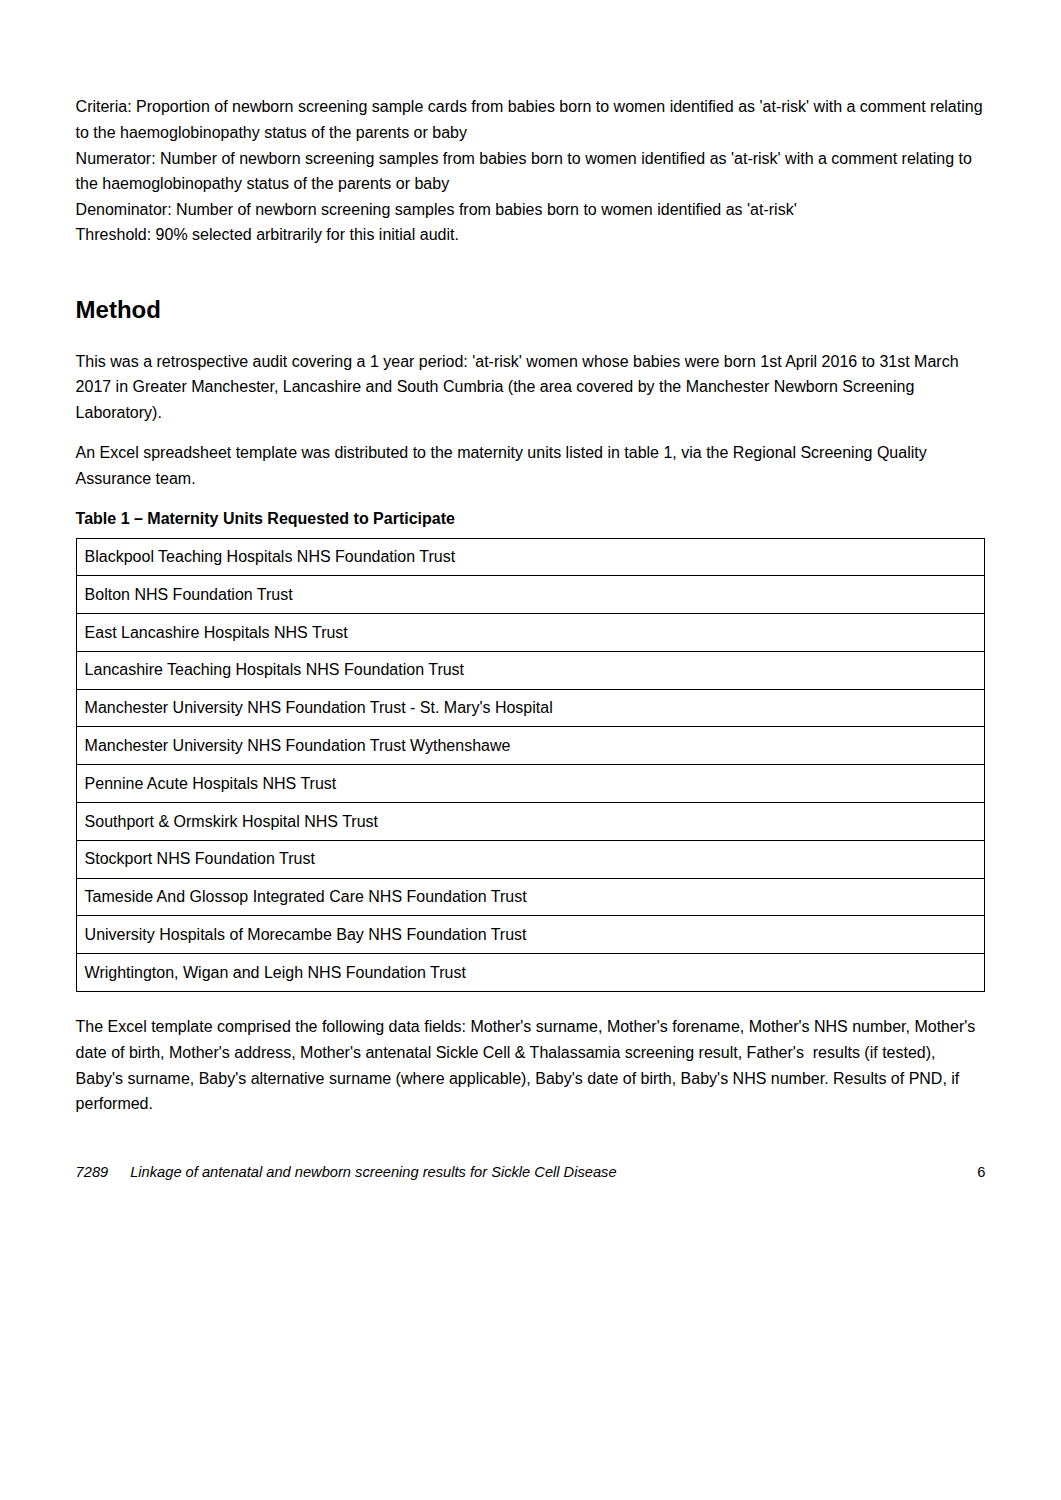Criteria: Proportion of newborn screening sample cards from babies born to women identified as 'at-risk' with a comment relating to the haemoglobinopathy status of the parents or baby
Numerator: Number of newborn screening samples from babies born to women identified as 'at-risk' with a comment relating to the haemoglobinopathy status of the parents or baby
Denominator: Number of newborn screening samples from babies born to women identified as 'at-risk'
Threshold: 90% selected arbitrarily for this initial audit.
Method
This was a retrospective audit covering a 1 year period: 'at-risk' women whose babies were born 1st April 2016 to 31st March 2017 in Greater Manchester, Lancashire and South Cumbria (the area covered by the Manchester Newborn Screening Laboratory).
An Excel spreadsheet template was distributed to the maternity units listed in table 1, via the Regional Screening Quality Assurance team.
Table 1 – Maternity Units Requested to Participate
| Blackpool Teaching Hospitals NHS Foundation Trust |
| Bolton NHS Foundation Trust |
| East Lancashire Hospitals NHS Trust |
| Lancashire Teaching Hospitals NHS Foundation Trust |
| Manchester University NHS Foundation Trust - St. Mary's Hospital |
| Manchester University NHS Foundation Trust Wythenshawe |
| Pennine Acute Hospitals NHS Trust |
| Southport & Ormskirk Hospital NHS Trust |
| Stockport NHS Foundation Trust |
| Tameside And Glossop Integrated Care NHS Foundation Trust |
| University Hospitals of Morecambe Bay NHS Foundation Trust |
| Wrightington, Wigan and Leigh NHS Foundation Trust |
The Excel template comprised the following data fields: Mother's surname, Mother's forename, Mother's NHS number, Mother's date of birth, Mother's address, Mother's antenatal Sickle Cell & Thalassamia screening result, Father's results (if tested), Baby's surname, Baby's alternative surname (where applicable), Baby's date of birth, Baby's NHS number. Results of PND, if performed.
7289 Linkage of antenatal and newborn screening results for Sickle Cell Disease 6